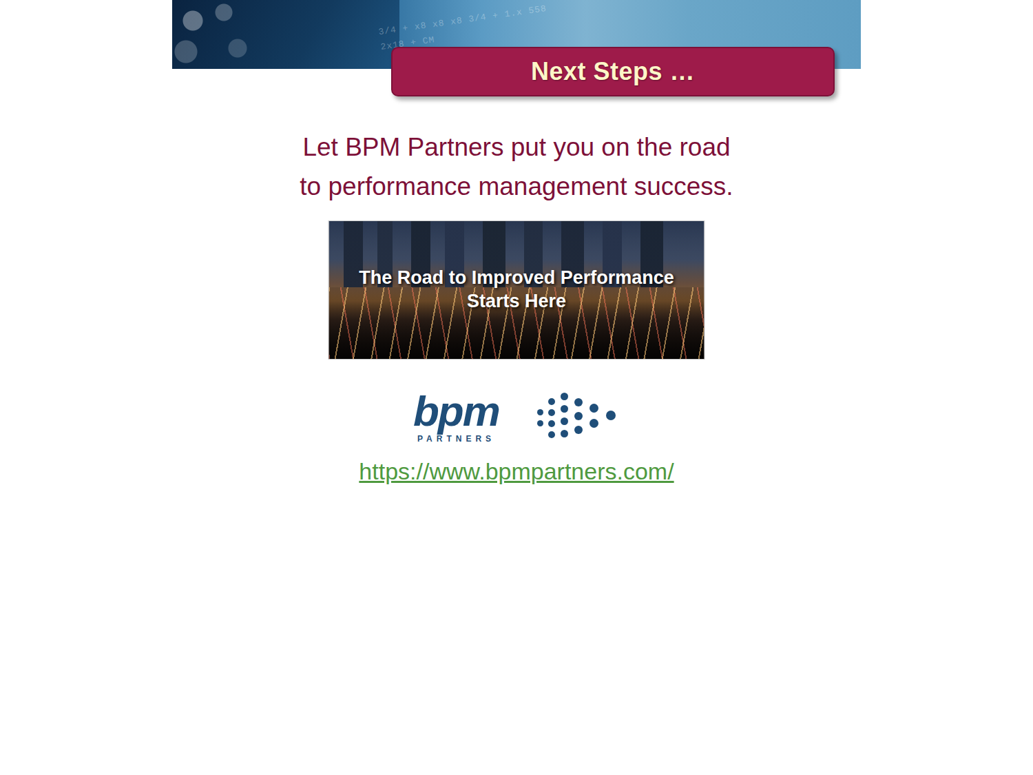Next Steps …
Let BPM Partners put you on the road
to performance management success.
The Road to Improved Performance
Starts Here
bpm
PARTNERS
https://www.bpmpartners.com/